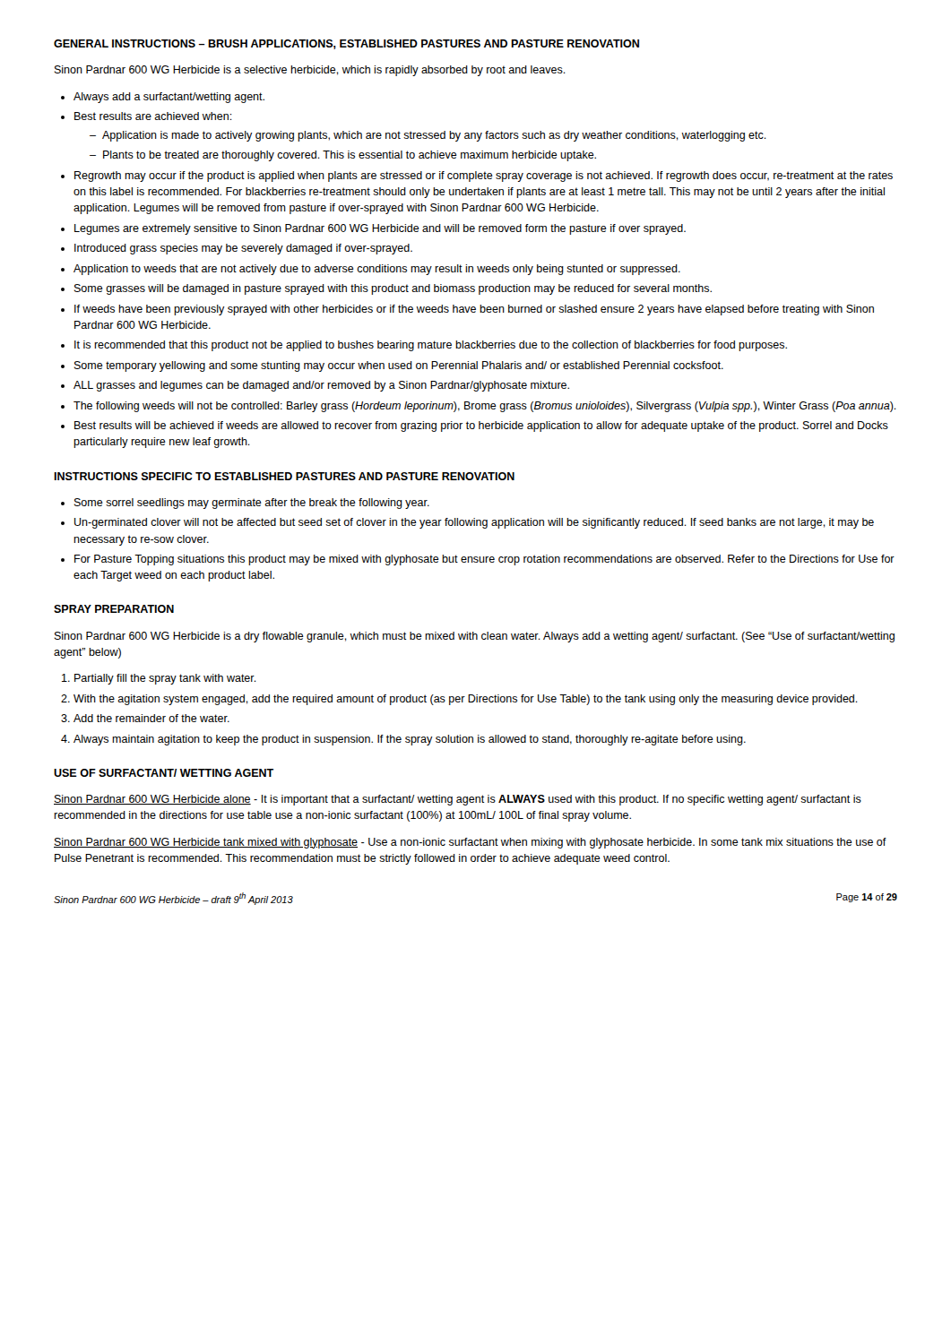General Instructions – Brush Applications, Established Pastures and Pasture Renovation
Sinon Pardnar 600 WG Herbicide is a selective herbicide, which is rapidly absorbed by root and leaves.
Always add a surfactant/wetting agent.
Best results are achieved when:
Application is made to actively growing plants, which are not stressed by any factors such as dry weather conditions, waterlogging etc.
Plants to be treated are thoroughly covered. This is essential to achieve maximum herbicide uptake.
Regrowth may occur if the product is applied when plants are stressed or if complete spray coverage is not achieved. If regrowth does occur, re-treatment at the rates on this label is recommended. For blackberries re-treatment should only be undertaken if plants are at least 1 metre tall. This may not be until 2 years after the initial application. Legumes will be removed from pasture if over-sprayed with Sinon Pardnar 600 WG Herbicide.
Legumes are extremely sensitive to Sinon Pardnar 600 WG Herbicide and will be removed form the pasture if over sprayed.
Introduced grass species may be severely damaged if over-sprayed.
Application to weeds that are not actively due to adverse conditions may result in weeds only being stunted or suppressed.
Some grasses will be damaged in pasture sprayed with this product and biomass production may be reduced for several months.
If weeds have been previously sprayed with other herbicides or if the weeds have been burned or slashed ensure 2 years have elapsed before treating with Sinon Pardnar 600 WG Herbicide.
It is recommended that this product not be applied to bushes bearing mature blackberries due to the collection of blackberries for food purposes.
Some temporary yellowing and some stunting may occur when used on Perennial Phalaris and/ or established Perennial cocksfoot.
ALL grasses and legumes can be damaged and/or removed by a Sinon Pardnar/glyphosate mixture.
The following weeds will not be controlled: Barley grass (Hordeum leporinum), Brome grass (Bromus unioloides), Silvergrass (Vulpia spp.), Winter Grass (Poa annua).
Best results will be achieved if weeds are allowed to recover from grazing prior to herbicide application to allow for adequate uptake of the product. Sorrel and Docks particularly require new leaf growth.
Instructions Specific to Established Pastures and Pasture Renovation
Some sorrel seedlings may germinate after the break the following year.
Un-germinated clover will not be affected but seed set of clover in the year following application will be significantly reduced. If seed banks are not large, it may be necessary to re-sow clover.
For Pasture Topping situations this product may be mixed with glyphosate but ensure crop rotation recommendations are observed. Refer to the Directions for Use for each Target weed on each product label.
Spray Preparation
Sinon Pardnar 600 WG Herbicide is a dry flowable granule, which must be mixed with clean water. Always add a wetting agent/ surfactant. (See “Use of surfactant/wetting agent” below)
Partially fill the spray tank with water.
With the agitation system engaged, add the required amount of product (as per Directions for Use Table) to the tank using only the measuring device provided.
Add the remainder of the water.
Always maintain agitation to keep the product in suspension. If the spray solution is allowed to stand, thoroughly re-agitate before using.
Use of Surfactant/ Wetting Agent
Sinon Pardnar 600 WG Herbicide alone - It is important that a surfactant/ wetting agent is ALWAYS used with this product. If no specific wetting agent/ surfactant is recommended in the directions for use table use a non-ionic surfactant (100%) at 100mL/ 100L of final spray volume.
Sinon Pardnar 600 WG Herbicide tank mixed with glyphosate - Use a non-ionic surfactant when mixing with glyphosate herbicide. In some tank mix situations the use of Pulse Penetrant is recommended. This recommendation must be strictly followed in order to achieve adequate weed control.
Sinon Pardnar 600 WG Herbicide – draft 9th April 2013 Page 14 of 29